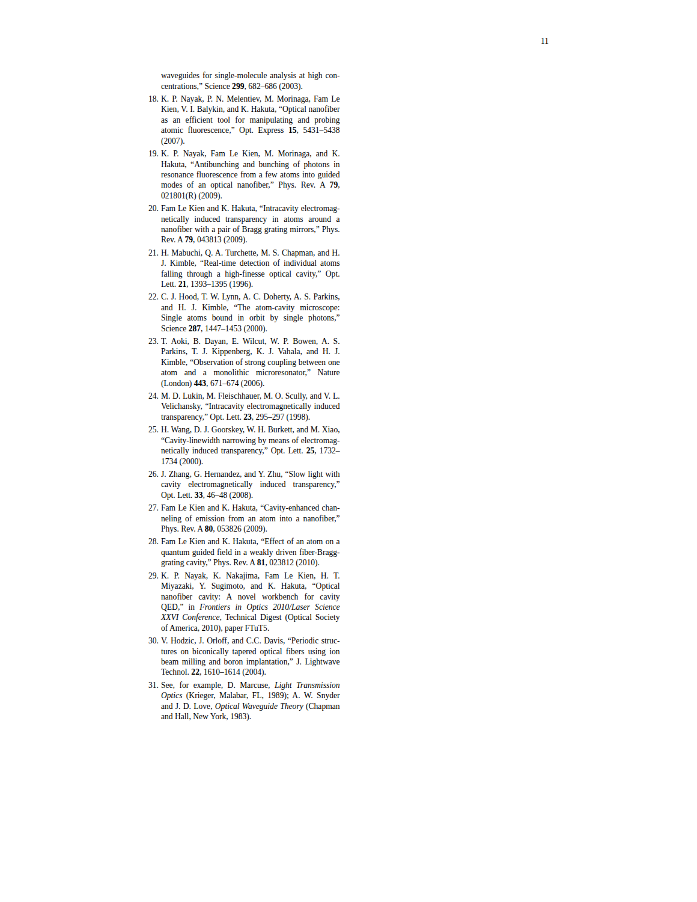11
waveguides for single-molecule analysis at high concentrations,” Science 299, 682–686 (2003).
18. K. P. Nayak, P. N. Melentiev, M. Morinaga, Fam Le Kien, V. I. Balykin, and K. Hakuta, “Optical nanofiber as an efficient tool for manipulating and probing atomic fluorescence,” Opt. Express 15, 5431–5438 (2007).
19. K. P. Nayak, Fam Le Kien, M. Morinaga, and K. Hakuta, “Antibunching and bunching of photons in resonance fluorescence from a few atoms into guided modes of an optical nanofiber,” Phys. Rev. A 79, 021801(R) (2009).
20. Fam Le Kien and K. Hakuta, “Intracavity electromagnetically induced transparency in atoms around a nanofiber with a pair of Bragg grating mirrors,” Phys. Rev. A 79, 043813 (2009).
21. H. Mabuchi, Q. A. Turchette, M. S. Chapman, and H. J. Kimble, “Real-time detection of individual atoms falling through a high-finesse optical cavity,” Opt. Lett. 21, 1393–1395 (1996).
22. C. J. Hood, T. W. Lynn, A. C. Doherty, A. S. Parkins, and H. J. Kimble, “The atom-cavity microscope: Single atoms bound in orbit by single photons,” Science 287, 1447–1453 (2000).
23. T. Aoki, B. Dayan, E. Wilcut, W. P. Bowen, A. S. Parkins, T. J. Kippenberg, K. J. Vahala, and H. J. Kimble, “Observation of strong coupling between one atom and a monolithic microresonator,” Nature (London) 443, 671–674 (2006).
24. M. D. Lukin, M. Fleischhauer, M. O. Scully, and V. L. Velichansky, “Intracavity electromagnetically induced transparency,” Opt. Lett. 23, 295–297 (1998).
25. H. Wang, D. J. Goorskey, W. H. Burkett, and M. Xiao, “Cavity-linewidth narrowing by means of electromagnetically induced transparency,” Opt. Lett. 25, 1732–1734 (2000).
26. J. Zhang, G. Hernandez, and Y. Zhu, “Slow light with cavity electromagnetically induced transparency,” Opt. Lett. 33, 46–48 (2008).
27. Fam Le Kien and K. Hakuta, “Cavity-enhanced channeling of emission from an atom into a nanofiber,” Phys. Rev. A 80, 053826 (2009).
28. Fam Le Kien and K. Hakuta, “Effect of an atom on a quantum guided field in a weakly driven fiber-Bragg-grating cavity,” Phys. Rev. A 81, 023812 (2010).
29. K. P. Nayak, K. Nakajima, Fam Le Kien, H. T. Miyazaki, Y. Sugimoto, and K. Hakuta, “Optical nanofiber cavity: A novel workbench for cavity QED,” in Frontiers in Optics 2010/Laser Science XXVI Conference, Technical Digest (Optical Society of America, 2010), paper FTuT5.
30. V. Hodzic, J. Orloff, and C.C. Davis, “Periodic structures on biconically tapered optical fibers using ion beam milling and boron implantation,” J. Lightwave Technol. 22, 1610–1614 (2004).
31. See, for example, D. Marcuse, Light Transmission Optics (Krieger, Malabar, FL, 1989); A. W. Snyder and J. D. Love, Optical Waveguide Theory (Chapman and Hall, New York, 1983).